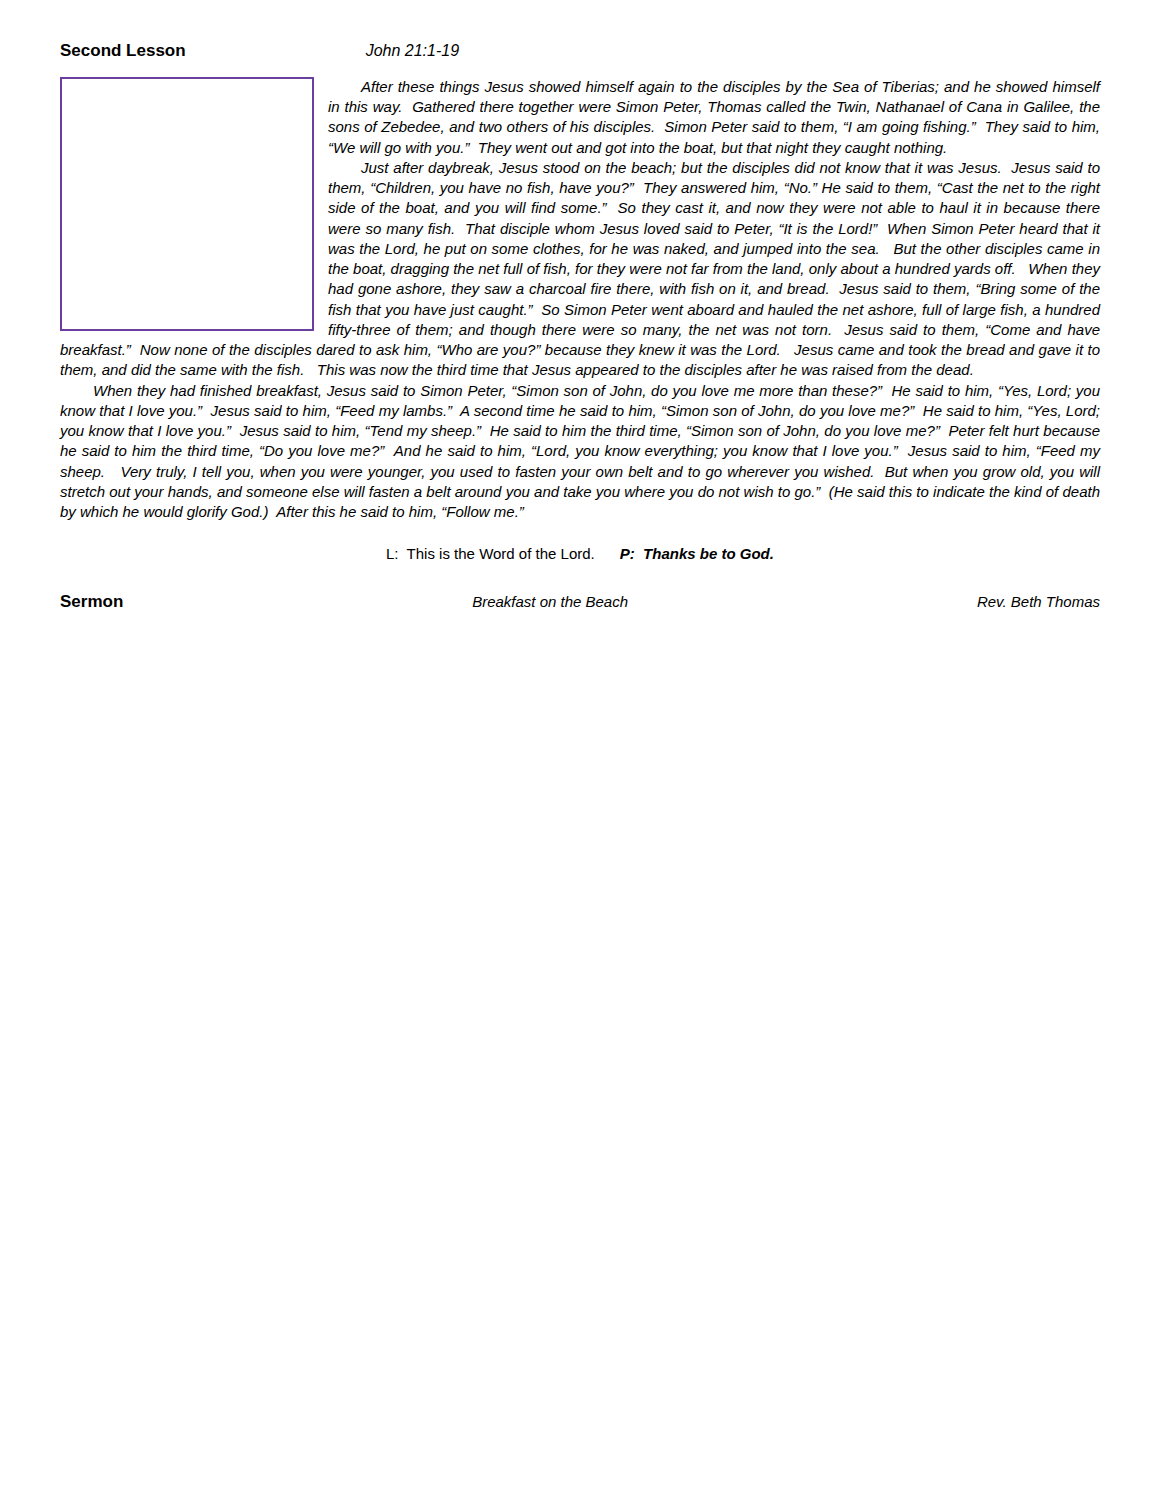Second Lesson John 21:1-19
After these things Jesus showed himself again to the disciples by the Sea of Tiberias; and he showed himself in this way. Gathered there together were Simon Peter, Thomas called the Twin, Nathanael of Cana in Galilee, the sons of Zebedee, and two others of his disciples. Simon Peter said to them, “I am going fishing.” They said to him, “We will go with you.” They went out and got into the boat, but that night they caught nothing.
Just after daybreak, Jesus stood on the beach; but the disciples did not know that it was Jesus. Jesus said to them, “Children, you have no fish, have you?” They answered him, “No.” He said to them, “Cast the net to the right side of the boat, and you will find some.” So they cast it, and now they were not able to haul it in because there were so many fish. That disciple whom Jesus loved said to Peter, “It is the Lord!” When Simon Peter heard that it was the Lord, he put on some clothes, for he was naked, and jumped into the sea. But the other disciples came in the boat, dragging the net full of fish, for they were not far from the land, only about a hundred yards off. When they had gone ashore, they saw a charcoal fire there, with fish on it, and bread. Jesus said to them, “Bring some of the fish that you have just caught.” So Simon Peter went aboard and hauled the net ashore, full of large fish, a hundred fifty-three of them; and though there were so many, the net was not torn. Jesus said to them, “Come and have breakfast.” Now none of the disciples dared to ask him, “Who are you?” because they knew it was the Lord. Jesus came and took the bread and gave it to them, and did the same with the fish. This was now the third time that Jesus appeared to the disciples after he was raised from the dead.
When they had finished breakfast, Jesus said to Simon Peter, “Simon son of John, do you love me more than these?” He said to him, “Yes, Lord; you know that I love you.” Jesus said to him, “Feed my lambs.” A second time he said to him, “Simon son of John, do you love me?” He said to him, “Yes, Lord; you know that I love you.” Jesus said to him, “Tend my sheep.” He said to him the third time, “Simon son of John, do you love me?” Peter felt hurt because he said to him the third time, “Do you love me?” And he said to him, “Lord, you know everything; you know that I love you.” Jesus said to him, “Feed my sheep. Very truly, I tell you, when you were younger, you used to fasten your own belt and to go wherever you wished. But when you grow old, you will stretch out your hands, and someone else will fasten a belt around you and take you where you do not wish to go.” (He said this to indicate the kind of death by which he would glorify God.) After this he said to him, “Follow me.”
L: This is the Word of the Lord. P: Thanks be to God.
Sermon Breakfast on the Beach Rev. Beth Thomas